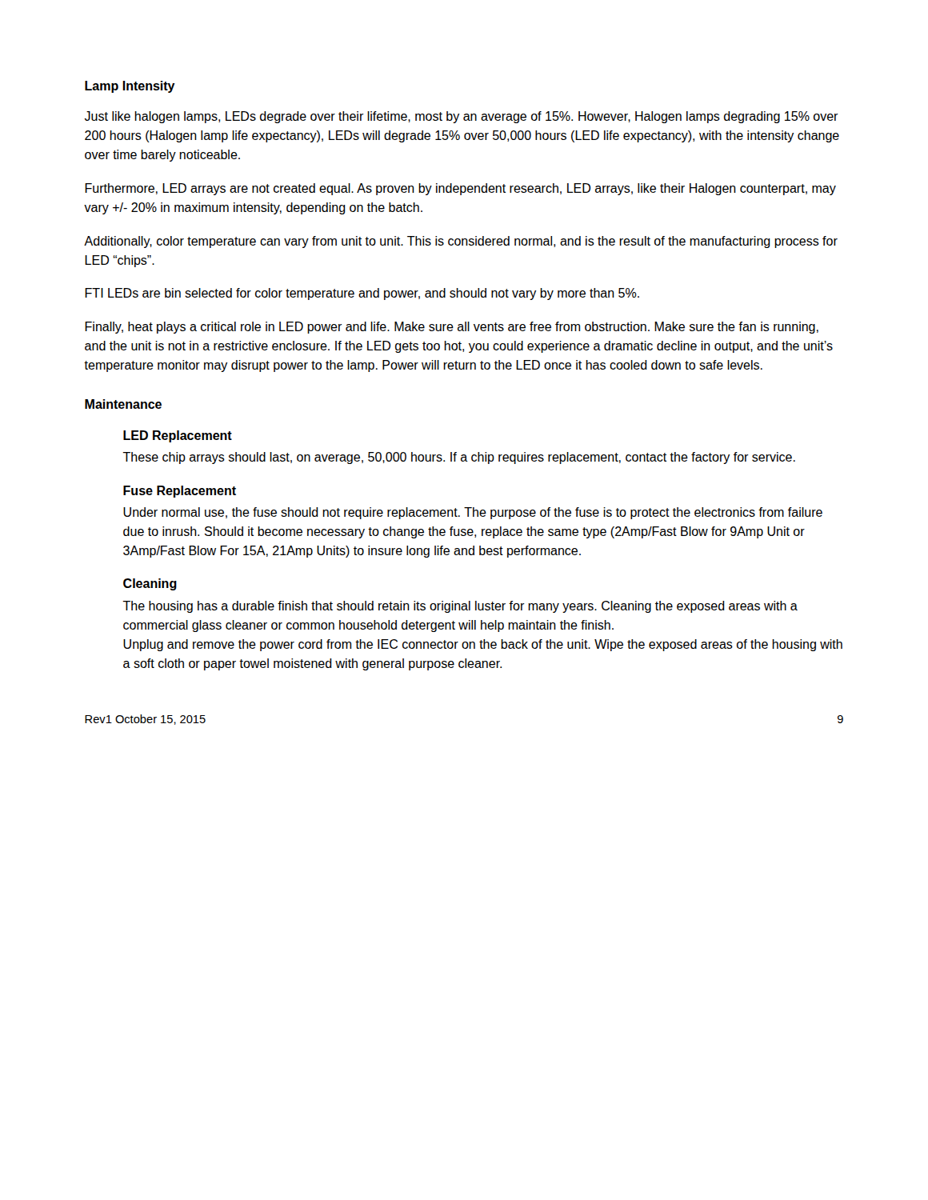Lamp Intensity
Just like halogen lamps, LEDs degrade over their lifetime, most by an average of 15%. However, Halogen lamps degrading 15% over 200 hours (Halogen lamp life expectancy), LEDs will degrade 15% over 50,000 hours (LED life expectancy), with the intensity change over time barely noticeable.
Furthermore, LED arrays are not created equal. As proven by independent research, LED arrays, like their Halogen counterpart, may vary +/- 20% in maximum intensity, depending on the batch.
Additionally, color temperature can vary from unit to unit. This is considered normal, and is the result of the manufacturing process for LED “chips”.
FTI LEDs are bin selected for color temperature and power, and should not vary by more than 5%.
Finally, heat plays a critical role in LED power and life. Make sure all vents are free from obstruction. Make sure the fan is running, and the unit is not in a restrictive enclosure. If the LED gets too hot, you could experience a dramatic decline in output, and the unit’s temperature monitor may disrupt power to the lamp. Power will return to the LED once it has cooled down to safe levels.
Maintenance
LED Replacement
These chip arrays should last, on average, 50,000 hours. If a chip requires replacement, contact the factory for service.
Fuse Replacement
Under normal use, the fuse should not require replacement. The purpose of the fuse is to protect the electronics from failure due to inrush. Should it become necessary to change the fuse, replace the same type (2Amp/Fast Blow for 9Amp Unit or 3Amp/Fast Blow For 15A, 21Amp Units) to insure long life and best performance.
Cleaning
The housing has a durable finish that should retain its original luster for many years. Cleaning the exposed areas with a commercial glass cleaner or common household detergent will help maintain the finish.
Unplug and remove the power cord from the IEC connector on the back of the unit. Wipe the exposed areas of the housing with a soft cloth or paper towel moistened with general purpose cleaner.
Rev1 October 15, 2015 9